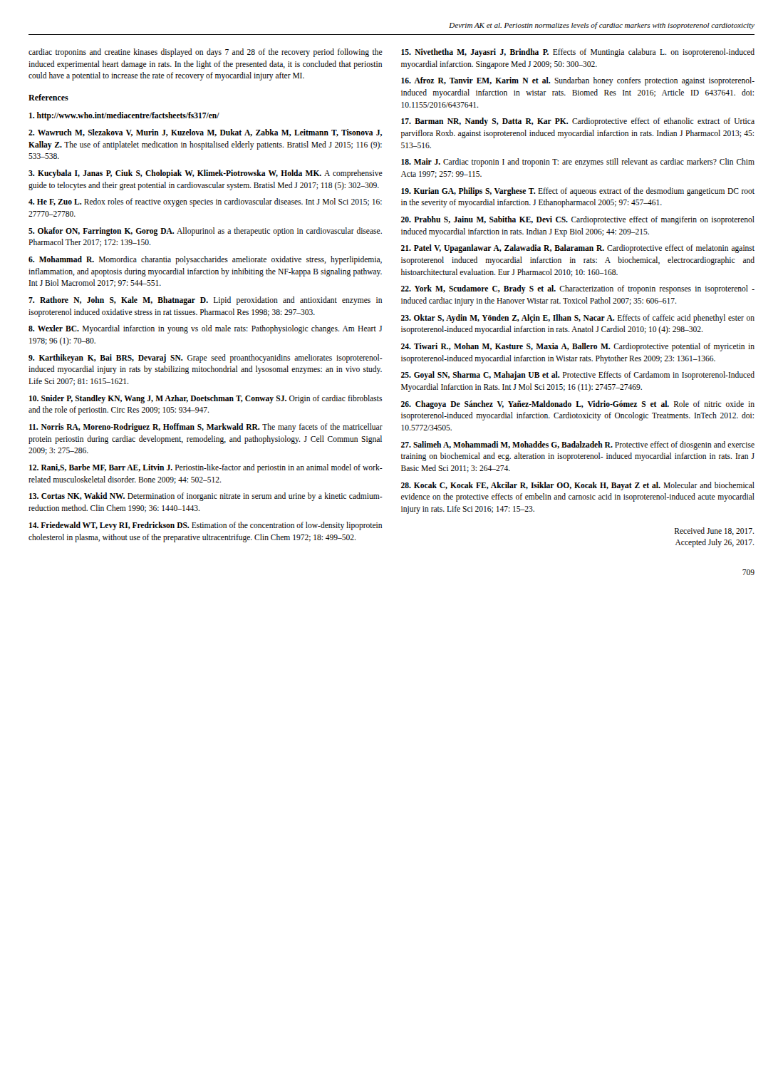Devrim AK et al. Periostin normalizes levels of cardiac markers with isoproterenol cardiotoxicity
cardiac troponins and creatine kinases displayed on days 7 and 28 of the recovery period following the induced experimental heart damage in rats. In the light of the presented data, it is concluded that periostin could have a potential to increase the rate of recovery of myocardial injury after MI.
References
1. http://www.who.int/mediacentre/factsheets/fs317/en/
2. Wawruch M, Slezakova V, Murin J, Kuzelova M, Dukat A, Zabka M, Leitmann T, Tisonova J, Kallay Z. The use of antiplatelet medication in hospitalised elderly patients. Bratisl Med J 2015; 116 (9): 533–538.
3. Kucybala I, Janas P, Ciuk S, Cholopiak W, Klimek-Piotrowska W, Holda MK. A comprehensive guide to telocytes and their great potential in cardiovascular system. Bratisl Med J 2017; 118 (5): 302–309.
4. He F, Zuo L. Redox roles of reactive oxygen species in cardiovascular diseases. Int J Mol Sci 2015; 16: 27770–27780.
5. Okafor ON, Farrington K, Gorog DA. Allopurinol as a therapeutic option in cardiovascular disease. Pharmacol Ther 2017; 172: 139–150.
6. Mohammad R. Momordica charantia polysaccharides ameliorate oxidative stress, hyperlipidemia, inflammation, and apoptosis during myocardial infarction by inhibiting the NF-kappa B signaling pathway. Int J Biol Macromol 2017; 97: 544–551.
7. Rathore N, John S, Kale M, Bhatnagar D. Lipid peroxidation and antioxidant enzymes in isoproterenol induced oxidative stress in rat tissues. Pharmacol Res 1998; 38: 297–303.
8. Wexler BC. Myocardial infarction in young vs old male rats: Pathophysiologic changes. Am Heart J 1978; 96 (1): 70–80.
9. Karthikeyan K, Bai BRS, Devaraj SN. Grape seed proanthocyanidins ameliorates isoproterenol-induced myocardial injury in rats by stabilizing mitochondrial and lysosomal enzymes: an in vivo study. Life Sci 2007; 81: 1615–1621.
10. Snider P, Standley KN, Wang J, M Azhar, Doetschman T, Conway SJ. Origin of cardiac fibroblasts and the role of periostin. Circ Res 2009; 105: 934–947.
11. Norris RA, Moreno-Rodriguez R, Hoffman S, Markwald RR. The many facets of the matricelluar protein periostin during cardiac development, remodeling, and pathophysiology. J Cell Commun Signal 2009; 3: 275–286.
12. Rani,S, Barbe MF, Barr AE, Litvin J. Periostin-like-factor and periostin in an animal model of work-related musculoskeletal disorder. Bone 2009; 44: 502–512.
13. Cortas NK, Wakid NW. Determination of inorganic nitrate in serum and urine by a kinetic cadmium-reduction method. Clin Chem 1990; 36: 1440–1443.
14. Friedewald WT, Levy RI, Fredrickson DS. Estimation of the concentration of low-density lipoprotein cholesterol in plasma, without use of the preparative ultracentrifuge. Clin Chem 1972; 18: 499–502.
15. Nivethetha M, Jayasri J, Brindha P. Effects of Muntingia calabura L. on isoproterenol-induced myocardial infarction. Singapore Med J 2009; 50: 300–302.
16. Afroz R, Tanvir EM, Karim N et al. Sundarban honey confers protection against isoproterenol-induced myocardial infarction in wistar rats. Biomed Res Int 2016; Article ID 6437641. doi: 10.1155/2016/6437641.
17. Barman NR, Nandy S, Datta R, Kar PK. Cardioprotective effect of ethanolic extract of Urtica parviflora Roxb. against isoproterenol induced myocardial infarction in rats. Indian J Pharmacol 2013; 45: 513–516.
18. Mair J. Cardiac troponin I and troponin T: are enzymes still relevant as cardiac markers? Clin Chim Acta 1997; 257: 99–115.
19. Kurian GA, Philips S, Varghese T. Effect of aqueous extract of the desmodium gangeticum DC root in the severity of myocardial infarction. J Ethanopharmacol 2005; 97: 457–461.
20. Prabhu S, Jainu M, Sabitha KE, Devi CS. Cardioprotective effect of mangiferin on isoproterenol induced myocardial infarction in rats. Indian J Exp Biol 2006; 44: 209–215.
21. Patel V, Upaganlawar A, Zalawadia R, Balaraman R. Cardioprotective effect of melatonin against isoproterenol induced myocardial infarction in rats: A biochemical, electrocardiographic and histoarchitectural evaluation. Eur J Pharmacol 2010; 10: 160–168.
22. York M, Scudamore C, Brady S et al. Characterization of troponin responses in isoproterenol - induced cardiac injury in the Hanover Wistar rat. Toxicol Pathol 2007; 35: 606–617.
23. Oktar S, Aydin M, Yönden Z, Alçin E, Ilhan S, Nacar A. Effects of caffeic acid phenethyl ester on isoproterenol-induced myocardial infarction in rats. Anatol J Cardiol 2010; 10 (4): 298–302.
24. Tiwari R., Mohan M, Kasture S, Maxia A, Ballero M. Cardioprotective potential of myricetin in isoproterenol-induced myocardial infarction in Wistar rats. Phytother Res 2009; 23: 1361–1366.
25. Goyal SN, Sharma C, Mahajan UB et al. Protective Effects of Cardamom in Isoproterenol-Induced Myocardial Infarction in Rats. Int J Mol Sci 2015; 16 (11): 27457–27469.
26. Chagoya De Sánchez V, Yañez-Maldonado L, Vidrio-Gómez S et al. Role of nitric oxide in isoproterenol-induced myocardial infarction. Cardiotoxicity of Oncologic Treatments. InTech 2012. doi: 10.5772/34505.
27. Salimeh A, Mohammadi M, Mohaddes G, Badalzadeh R. Protective effect of diosgenin and exercise training on biochemical and ecg. alteration in isoproterenol- induced myocardial infarction in rats. Iran J Basic Med Sci 2011; 3: 264–274.
28. Kocak C, Kocak FE, Akcilar R, Isiklar OO, Kocak H, Bayat Z et al. Molecular and biochemical evidence on the protective effects of embelin and carnosic acid in isoproterenol-induced acute myocardial injury in rats. Life Sci 2016; 147: 15–23.
Received June 18, 2017.
Accepted July 26, 2017.
709